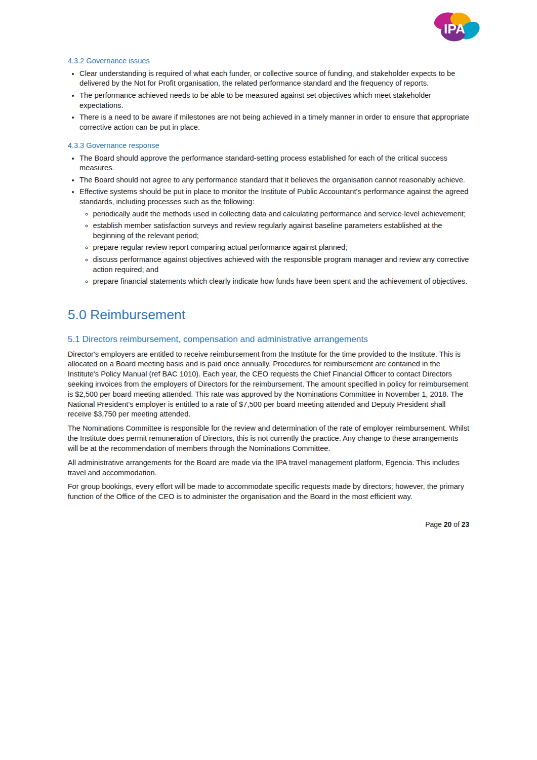IPA
4.3.2 Governance issues
Clear understanding is required of what each funder, or collective source of funding, and stakeholder expects to be delivered by the Not for Profit organisation, the related performance standard and the frequency of reports.
The performance achieved needs to be able to be measured against set objectives which meet stakeholder expectations.
There is a need to be aware if milestones are not being achieved in a timely manner in order to ensure that appropriate corrective action can be put in place.
4.3.3 Governance response
The Board should approve the performance standard-setting process established for each of the critical success measures.
The Board should not agree to any performance standard that it believes the organisation cannot reasonably achieve.
Effective systems should be put in place to monitor the Institute of Public Accountant's performance against the agreed standards, including processes such as the following:
periodically audit the methods used in collecting data and calculating performance and service-level achievement;
establish member satisfaction surveys and review regularly against baseline parameters established at the beginning of the relevant period;
prepare regular review report comparing actual performance against planned;
discuss performance against objectives achieved with the responsible program manager and review any corrective action required; and
prepare financial statements which clearly indicate how funds have been spent and the achievement of objectives.
5.0 Reimbursement
5.1 Directors reimbursement, compensation and administrative arrangements
Director's employers are entitled to receive reimbursement from the Institute for the time provided to the Institute. This is allocated on a Board meeting basis and is paid once annually. Procedures for reimbursement are contained in the Institute's Policy Manual (ref BAC 1010). Each year, the CEO requests the Chief Financial Officer to contact Directors seeking invoices from the employers of Directors for the reimbursement. The amount specified in policy for reimbursement is $2,500 per board meeting attended. This rate was approved by the Nominations Committee in November 1, 2018. The National President's employer is entitled to a rate of $7,500 per board meeting attended and Deputy President shall receive $3,750 per meeting attended.
The Nominations Committee is responsible for the review and determination of the rate of employer reimbursement. Whilst the Institute does permit remuneration of Directors, this is not currently the practice. Any change to these arrangements will be at the recommendation of members through the Nominations Committee.
All administrative arrangements for the Board are made via the IPA travel management platform, Egencia. This includes travel and accommodation.
For group bookings, every effort will be made to accommodate specific requests made by directors; however, the primary function of the Office of the CEO is to administer the organisation and the Board in the most efficient way.
Page 20 of 23